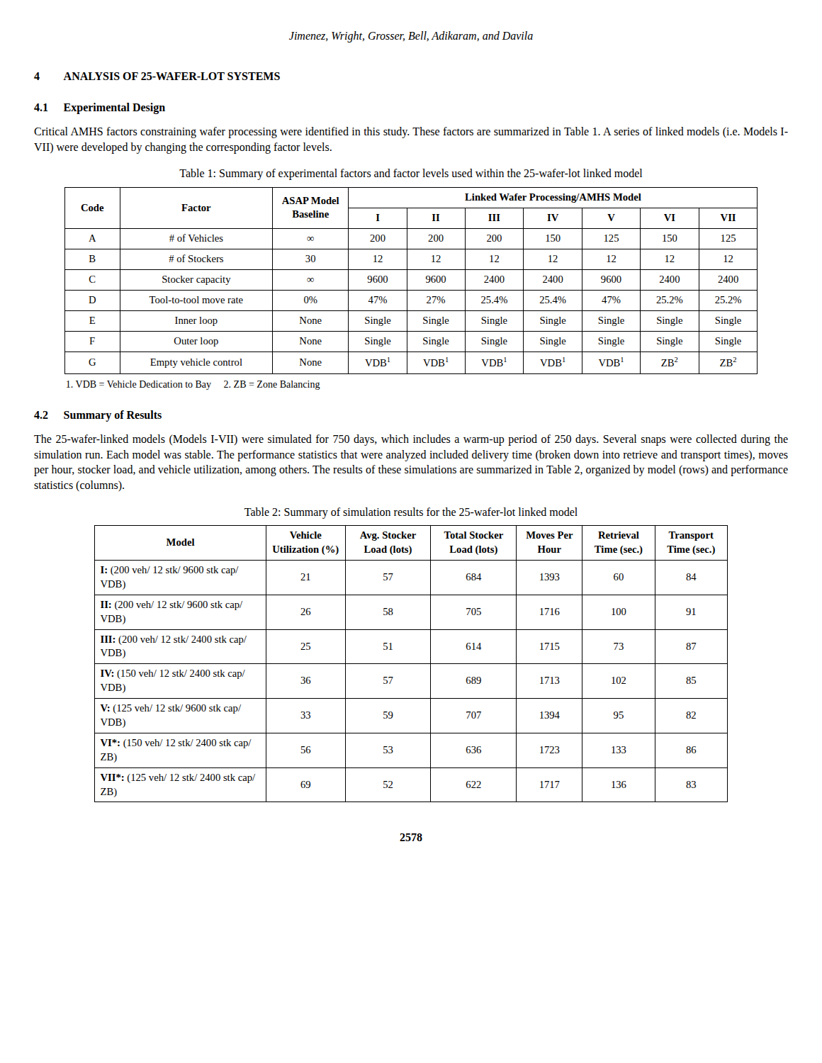Jimenez, Wright, Grosser, Bell, Adikaram, and Davila
4 ANALYSIS OF 25-WAFER-LOT SYSTEMS
4.1 Experimental Design
Critical AMHS factors constraining wafer processing were identified in this study. These factors are summarized in Table 1. A series of linked models (i.e. Models I-VII) were developed by changing the corresponding factor levels.
Table 1: Summary of experimental factors and factor levels used within the 25-wafer-lot linked model
| Code | Factor | ASAP Model Baseline | Linked Wafer Processing/AMHS Model |
| --- | --- | --- | --- |
| I | II | III | IV | V | VI | VII |
| A | # of Vehicles | ∞ | 200 | 200 | 200 | 150 | 125 | 150 | 125 |
| B | # of Stockers | 30 | 12 | 12 | 12 | 12 | 12 | 12 | 12 |
| C | Stocker capacity | ∞ | 9600 | 9600 | 2400 | 2400 | 9600 | 2400 | 2400 |
| D | Tool-to-tool move rate | 0% | 47% | 27% | 25.4% | 25.4% | 47% | 25.2% | 25.2% |
| E | Inner loop | None | Single | Single | Single | Single | Single | Single | Single |
| F | Outer loop | None | Single | Single | Single | Single | Single | Single | Single |
| G | Empty vehicle control | None | VDB 1 | VDB 1 | VDB 1 | VDB 1 | VDB 1 | ZB 2 | ZB 2 |
1. VDB = Vehicle Dedication to Bay 2. ZB = Zone Balancing
4.2 Summary of Results
The 25-wafer-linked models (Models I-VII) were simulated for 750 days, which includes a warm-up period of 250 days. Several snaps were collected during the simulation run. Each model was stable. The performance statistics that were analyzed included delivery time (broken down into retrieve and transport times), moves per hour, stocker load, and vehicle utilization, among others. The results of these simulations are summarized in Table 2, organized by model (rows) and performance statistics (columns).
Table 2: Summary of simulation results for the 25-wafer-lot linked model
| Model | Vehicle Utilization (%) | Avg. Stocker Load (lots) | Total Stocker Load (lots) | Moves Per Hour | Retrieval Time (sec.) | Transport Time (sec.) |
| --- | --- | --- | --- | --- | --- | --- |
| I: (200 veh/ 12 stk/ 9600 stk cap/ VDB) | 21 | 57 | 684 | 1393 | 60 | 84 |
| II: (200 veh/ 12 stk/ 9600 stk cap/ VDB) | 26 | 58 | 705 | 1716 | 100 | 91 |
| III: (200 veh/ 12 stk/ 2400 stk cap/ VDB) | 25 | 51 | 614 | 1715 | 73 | 87 |
| IV: (150 veh/ 12 stk/ 2400 stk cap/ VDB) | 36 | 57 | 689 | 1713 | 102 | 85 |
| V: (125 veh/ 12 stk/ 9600 stk cap/ VDB) | 33 | 59 | 707 | 1394 | 95 | 82 |
| VI*: (150 veh/ 12 stk/ 2400 stk cap/ ZB) | 56 | 53 | 636 | 1723 | 133 | 86 |
| VII*: (125 veh/ 12 stk/ 2400 stk cap/ ZB) | 69 | 52 | 622 | 1717 | 136 | 83 |
2578